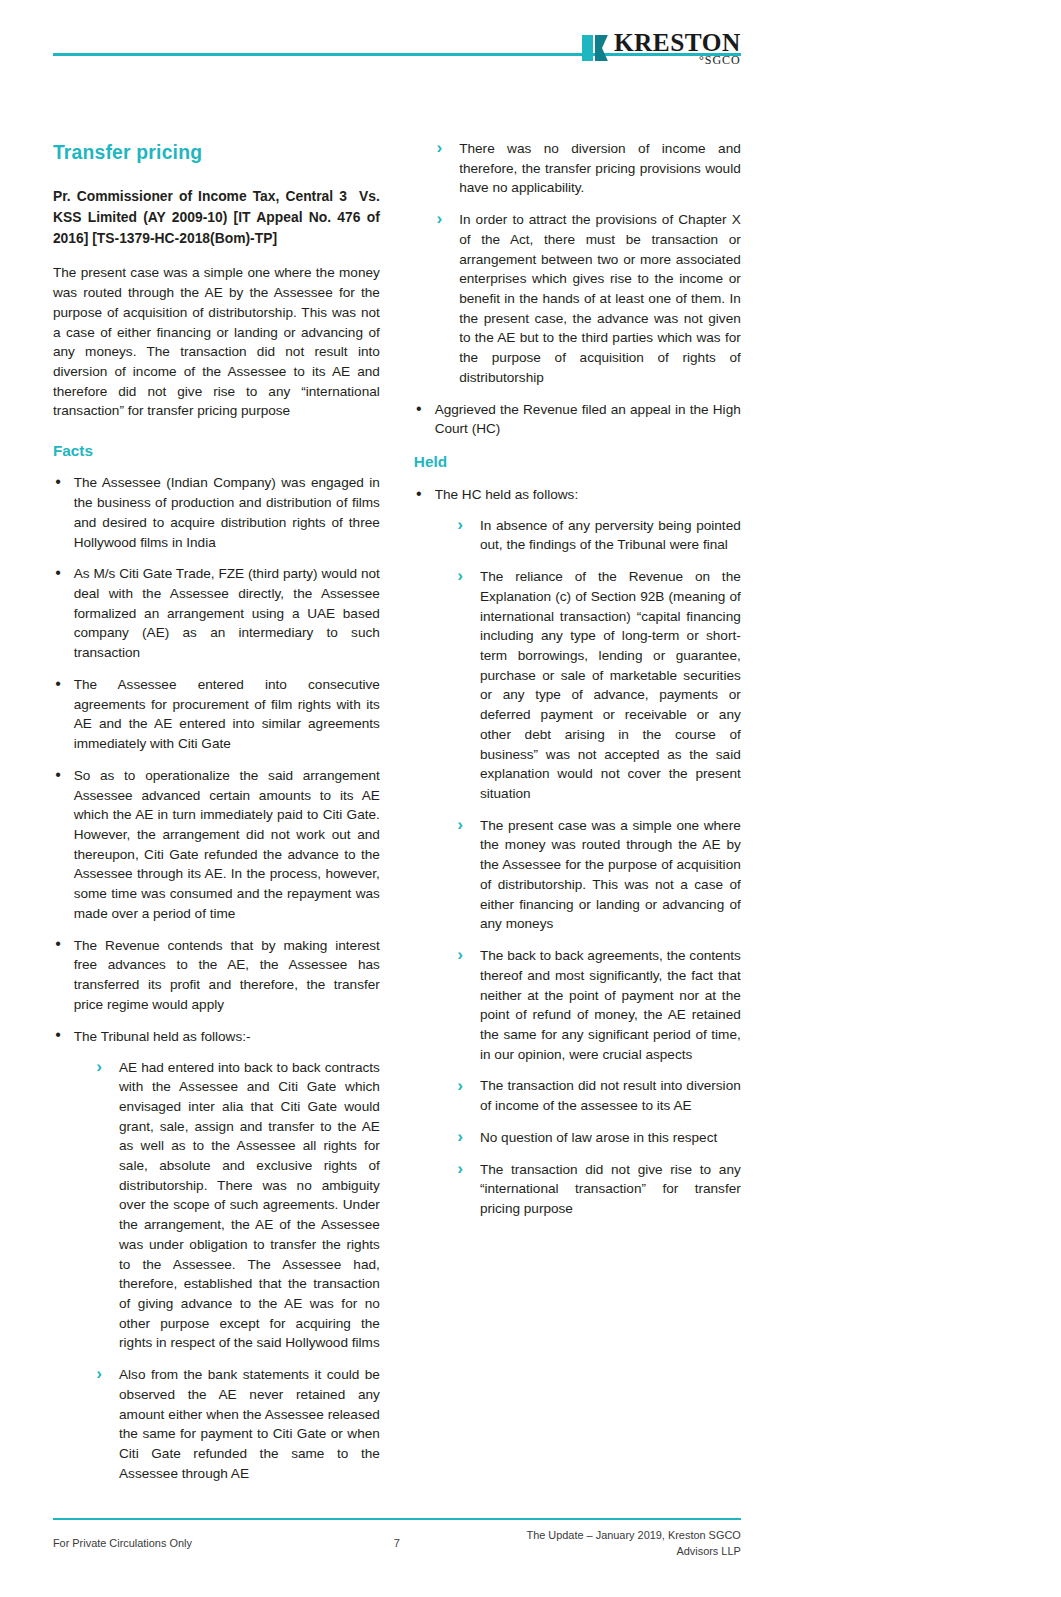KRESTON
°SGCO
Transfer pricing
Pr. Commissioner of Income Tax, Central 3 Vs. KSS Limited (AY 2009-10) [IT Appeal No. 476 of 2016] [TS-1379-HC-2018(Bom)-TP]
The present case was a simple one where the money was routed through the AE by the Assessee for the purpose of acquisition of distributorship. This was not a case of either financing or landing or advancing of any moneys. The transaction did not result into diversion of income of the Assessee to its AE and therefore did not give rise to any “international transaction” for transfer pricing purpose
Facts
The Assessee (Indian Company) was engaged in the business of production and distribution of films and desired to acquire distribution rights of three Hollywood films in India
As M/s Citi Gate Trade, FZE (third party) would not deal with the Assessee directly, the Assessee formalized an arrangement using a UAE based company (AE) as an intermediary to such transaction
The Assessee entered into consecutive agreements for procurement of film rights with its AE and the AE entered into similar agreements immediately with Citi Gate
So as to operationalize the said arrangement Assessee advanced certain amounts to its AE which the AE in turn immediately paid to Citi Gate. However, the arrangement did not work out and thereupon, Citi Gate refunded the advance to the Assessee through its AE. In the process, however, some time was consumed and the repayment was made over a period of time
The Revenue contends that by making interest free advances to the AE, the Assessee has transferred its profit and therefore, the transfer price regime would apply
The Tribunal held as follows:-
AE had entered into back to back contracts with the Assessee and Citi Gate which envisaged inter alia that Citi Gate would grant, sale, assign and transfer to the AE as well as to the Assessee all rights for sale, absolute and exclusive rights of distributorship. There was no ambiguity over the scope of such agreements. Under the arrangement, the AE of the Assessee was under obligation to transfer the rights to the Assessee. The Assessee had, therefore, established that the transaction of giving advance to the AE was for no other purpose except for acquiring the rights in respect of the said Hollywood films
Also from the bank statements it could be observed the AE never retained any amount either when the Assessee released the same for payment to Citi Gate or when Citi Gate refunded the same to the Assessee through AE
There was no diversion of income and therefore, the transfer pricing provisions would have no applicability.
In order to attract the provisions of Chapter X of the Act, there must be transaction or arrangement between two or more associated enterprises which gives rise to the income or benefit in the hands of at least one of them. In the present case, the advance was not given to the AE but to the third parties which was for the purpose of acquisition of rights of distributorship
Aggrieved the Revenue filed an appeal in the High Court (HC)
Held
The HC held as follows:
In absence of any perversity being pointed out, the findings of the Tribunal were final
The reliance of the Revenue on the Explanation (c) of Section 92B (meaning of international transaction) “capital financing including any type of long-term or short-term borrowings, lending or guarantee, purchase or sale of marketable securities or any type of advance, payments or deferred payment or receivable or any other debt arising in the course of business” was not accepted as the said explanation would not cover the present situation
The present case was a simple one where the money was routed through the AE by the Assessee for the purpose of acquisition of distributorship. This was not a case of either financing or landing or advancing of any moneys
The back to back agreements, the contents thereof and most significantly, the fact that neither at the point of payment nor at the point of refund of money, the AE retained the same for any significant period of time, in our opinion, were crucial aspects
The transaction did not result into diversion of income of the assessee to its AE
No question of law arose in this respect
The transaction did not give rise to any “international transaction” for transfer pricing purpose
For Private Circulations Only
7
The Update – January 2019, Kreston SGCO Advisors LLP